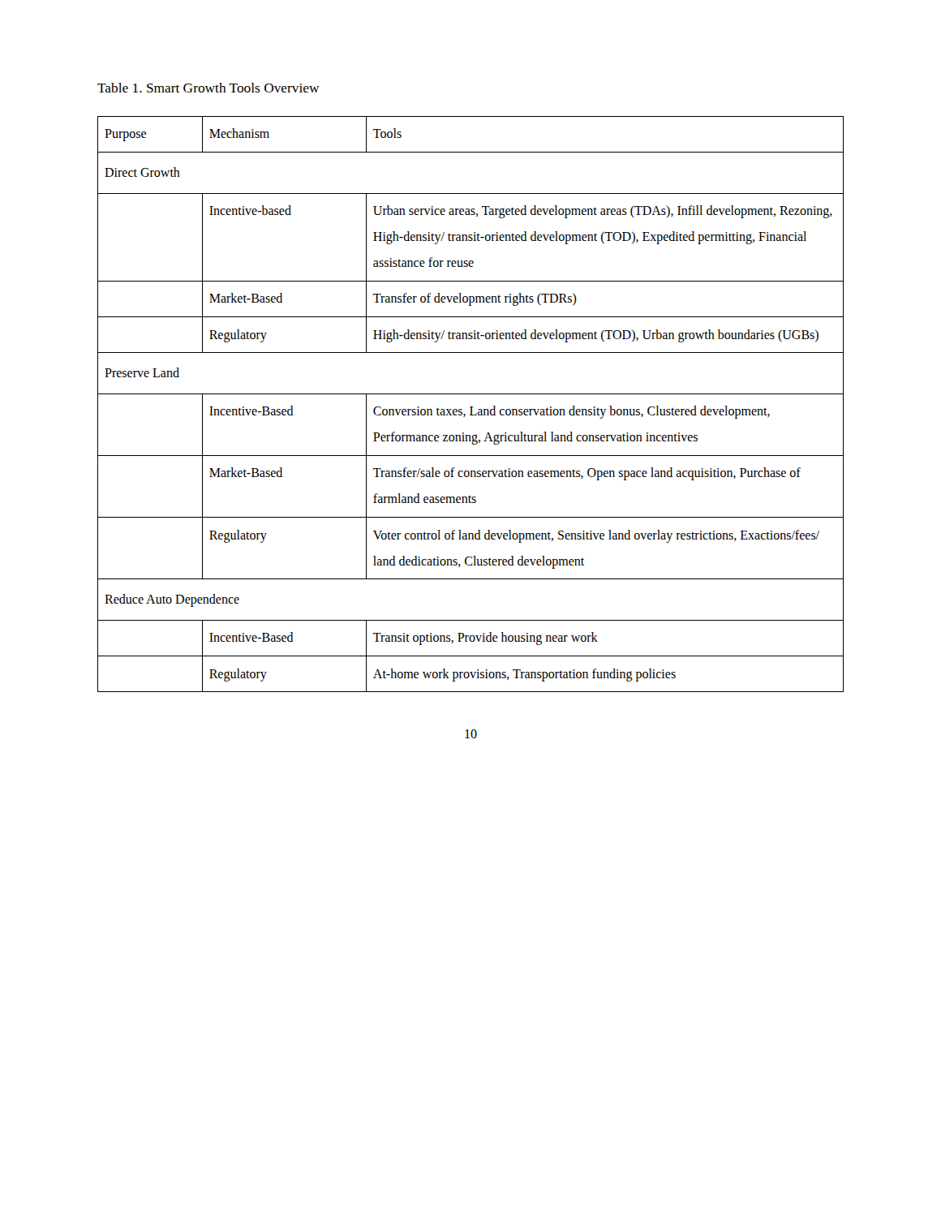Table 1. Smart Growth Tools Overview
| Purpose | Mechanism | Tools |
| Direct Growth |
| | Incentive-based | Urban service areas, Targeted development areas (TDAs), Infill development, Rezoning, High-density/ transit-oriented development (TOD), Expedited permitting, Financial assistance for reuse |
| | Market-Based | Transfer of development rights (TDRs) |
| | Regulatory | High-density/ transit-oriented development (TOD), Urban growth boundaries (UGBs) |
| Preserve Land |
| | Incentive-Based | Conversion taxes, Land conservation density bonus, Clustered development, Performance zoning, Agricultural land conservation incentives |
| | Market-Based | Transfer/sale of conservation easements, Open space land acquisition, Purchase of farmland easements |
| | Regulatory | Voter control of land development, Sensitive land overlay restrictions, Exactions/fees/ land dedications, Clustered development |
| Reduce Auto Dependence |
| | Incentive-Based | Transit options, Provide housing near work |
| | Regulatory | At-home work provisions, Transportation funding policies |
10